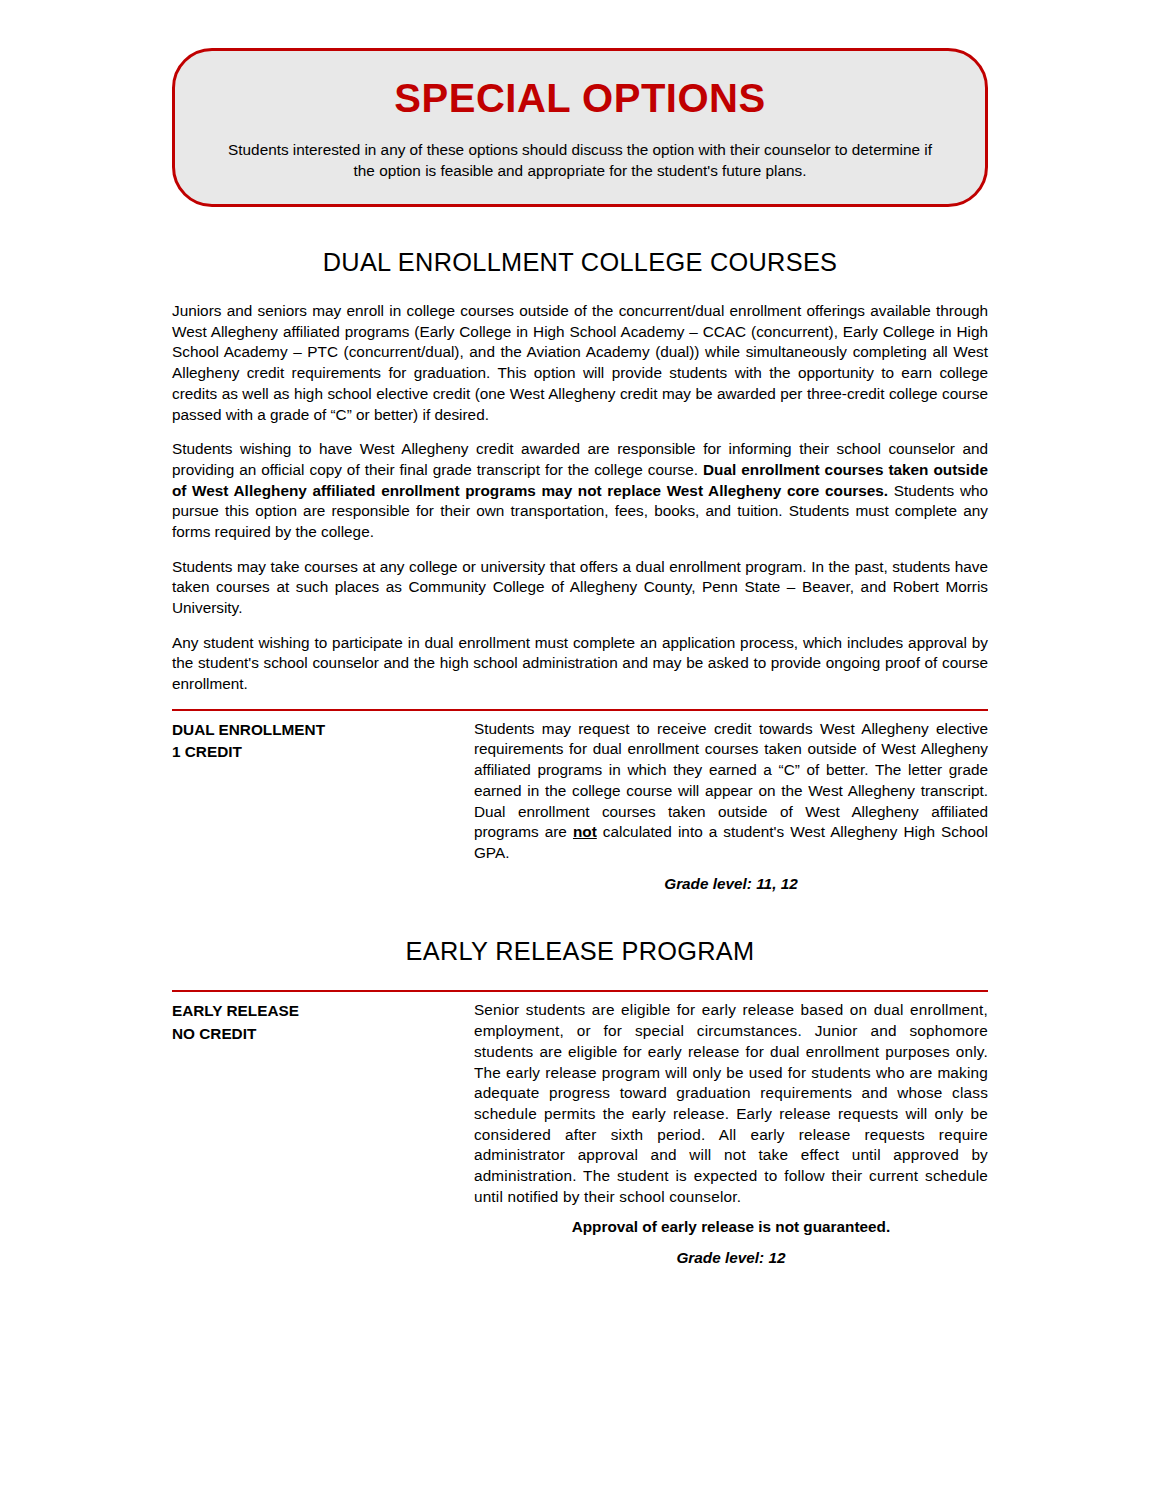SPECIAL OPTIONS
Students interested in any of these options should discuss the option with their counselor to determine if the option is feasible and appropriate for the student's future plans.
DUAL ENROLLMENT COLLEGE COURSES
Juniors and seniors may enroll in college courses outside of the concurrent/dual enrollment offerings available through West Allegheny affiliated programs (Early College in High School Academy – CCAC (concurrent), Early College in High School Academy – PTC (concurrent/dual), and the Aviation Academy (dual)) while simultaneously completing all West Allegheny credit requirements for graduation. This option will provide students with the opportunity to earn college credits as well as high school elective credit (one West Allegheny credit may be awarded per three-credit college course passed with a grade of “C” or better) if desired.
Students wishing to have West Allegheny credit awarded are responsible for informing their school counselor and providing an official copy of their final grade transcript for the college course. Dual enrollment courses taken outside of West Allegheny affiliated enrollment programs may not replace West Allegheny core courses. Students who pursue this option are responsible for their own transportation, fees, books, and tuition. Students must complete any forms required by the college.
Students may take courses at any college or university that offers a dual enrollment program. In the past, students have taken courses at such places as Community College of Allegheny County, Penn State – Beaver, and Robert Morris University.
Any student wishing to participate in dual enrollment must complete an application process, which includes approval by the student's school counselor and the high school administration and may be asked to provide ongoing proof of course enrollment.
| DUAL ENROLLMENT 1 CREDIT | Students may request to receive credit towards West Allegheny elective requirements for dual enrollment courses taken outside of West Allegheny affiliated programs in which they earned a “C” of better. The letter grade earned in the college course will appear on the West Allegheny transcript. Dual enrollment courses taken outside of West Allegheny affiliated programs are not calculated into a student's West Allegheny High School GPA. Grade level: 11, 12 |
EARLY RELEASE PROGRAM
| EARLY RELEASE NO CREDIT | Senior students are eligible for early release based on dual enrollment, employment, or for special circumstances. Junior and sophomore students are eligible for early release for dual enrollment purposes only. The early release program will only be used for students who are making adequate progress toward graduation requirements and whose class schedule permits the early release. Early release requests will only be considered after sixth period. All early release requests require administrator approval and will not take effect until approved by administration. The student is expected to follow their current schedule until notified by their school counselor. Approval of early release is not guaranteed. Grade level: 12 |